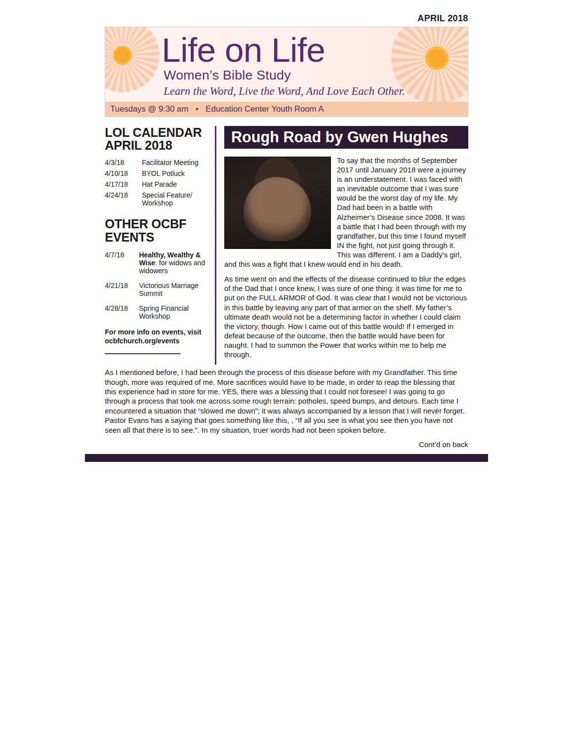APRIL 2018
Life on Life
Women’s Bible Study
Learn the Word, Live the Word, And Love Each Other.
Tuesdays @ 9:30 am • Education Center Youth Room A
LOL CALENDAR
APRIL 2018
| 4/3/18 | Facilitator Meeting |
| 4/10/18 | BYOL Potluck |
| 4/17/18 | Hat Parade |
| 4/24/18 | Special Feature/ Workshop |
OTHER OCBF
EVENTS
| 4/7/18 | Healthy, Wealthy & Wise : for widows and widowers |
| 4/21/18 | Victorious Marriage Summit |
| 4/28/18 | Spring Financial Workshop |
For more info on events, visit ocbfchurch.org/events
Rough Road by Gwen Hughes
To say that the months of September 2017 until January 2018 were a journey is an understatement. I was faced with an inevitable outcome that I was sure would be the worst day of my life. My Dad had been in a battle with Alzheimer’s Disease since 2008. It was a battle that I had been through with my grandfather, but this time I found myself IN the fight, not just going through it. This was different. I am a Daddy’s girl, and this was a fight that I knew would end in his death.
As time went on and the effects of the disease continued to blur the edges of the Dad that I once knew, I was sure of one thing: it was time for me to put on the FULL ARMOR of God. It was clear that I would not be victorious in this battle by leaving any part of that armor on the shelf. My father’s ultimate death would not be a determining factor in whether I could claim the victory, though. How I came out of this battle would! If I emerged in defeat because of the outcome, then the battle would have been for naught. I had to summon the Power that works within me to help me through.
As I mentioned before, I had been through the process of this disease before with my Grandfather. This time though, more was required of me. More sacrifices would have to be made, in order to reap the blessing that this experience had in store for me. YES, there was a blessing that I could not foresee! I was going to go through a process that took me across some rough terrain: potholes, speed bumps, and detours. Each time I encountered a situation that “slowed me down”; it was always accompanied by a lesson that I will never forget. Pastor Evans has a saying that goes something like this, , “If all you see is what you see then you have not seen all that there is to see.”. In my situation, truer words had not been spoken before.
Cont’d on back